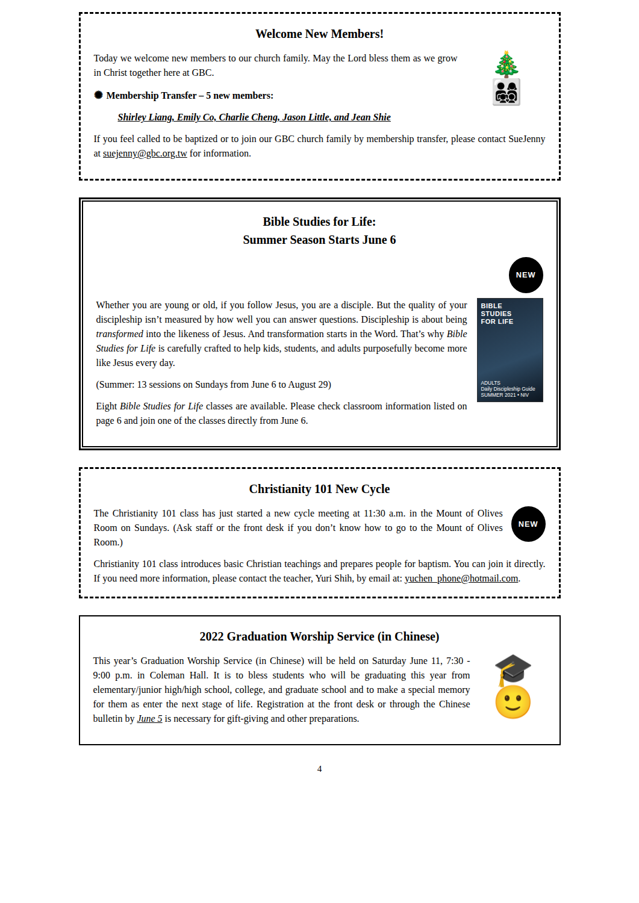Welcome New Members!
🎄
👨‍👩‍👧‍👦
Today we welcome new members to our church family. May the Lord bless them as we grow in Christ together here at GBC.
✺Membership Transfer – 5 new members:
Shirley Liang, Emily Co, Charlie Cheng, Jason Little, and Jean Shie
If you feel called to be baptized or to join our GBC church family by membership transfer, please contact SueJenny at suejenny@gbc.org.tw for information.
Bible Studies for Life:Summer Season Starts June 6
NEW
BIBLE
STUDIES
FOR LIFE
ADULTS
Daily Discipleship Guide
SUMMER 2021 • NIV
Whether you are young or old, if you follow Jesus, you are a disciple. But the quality of your discipleship isn’t measured by how well you can answer questions. Discipleship is about being transformed into the likeness of Jesus. And transformation starts in the Word. That’s why Bible Studies for Life is carefully crafted to help kids, students, and adults purposefully become more like Jesus every day.
(Summer: 13 sessions on Sundays from June 6 to August 29)
Eight Bible Studies for Life classes are available. Please check classroom information listed on page 6 and join one of the classes directly from June 6.
Christianity 101 New Cycle
NEW
The Christianity 101 class has just started a new cycle meeting at 11:30 a.m. in the Mount of Olives Room on Sundays. (Ask staff or the front desk if you don’t know how to go to the Mount of Olives Room.)
Christianity 101 class introduces basic Christian teachings and prepares people for baptism. You can join it directly. If you need more information, please contact the teacher, Yuri Shih, by email at: yuchen_phone@hotmail.com.
2022 Graduation Worship Service (in Chinese)
🎓
🙂
This year’s Graduation Worship Service (in Chinese) will be held on Saturday June 11, 7:30 - 9:00 p.m. in Coleman Hall. It is to bless students who will be graduating this year from elementary/junior high/high school, college, and graduate school and to make a special memory for them as enter the next stage of life. Registration at the front desk or through the Chinese bulletin by June 5 is necessary for gift-giving and other preparations.
4